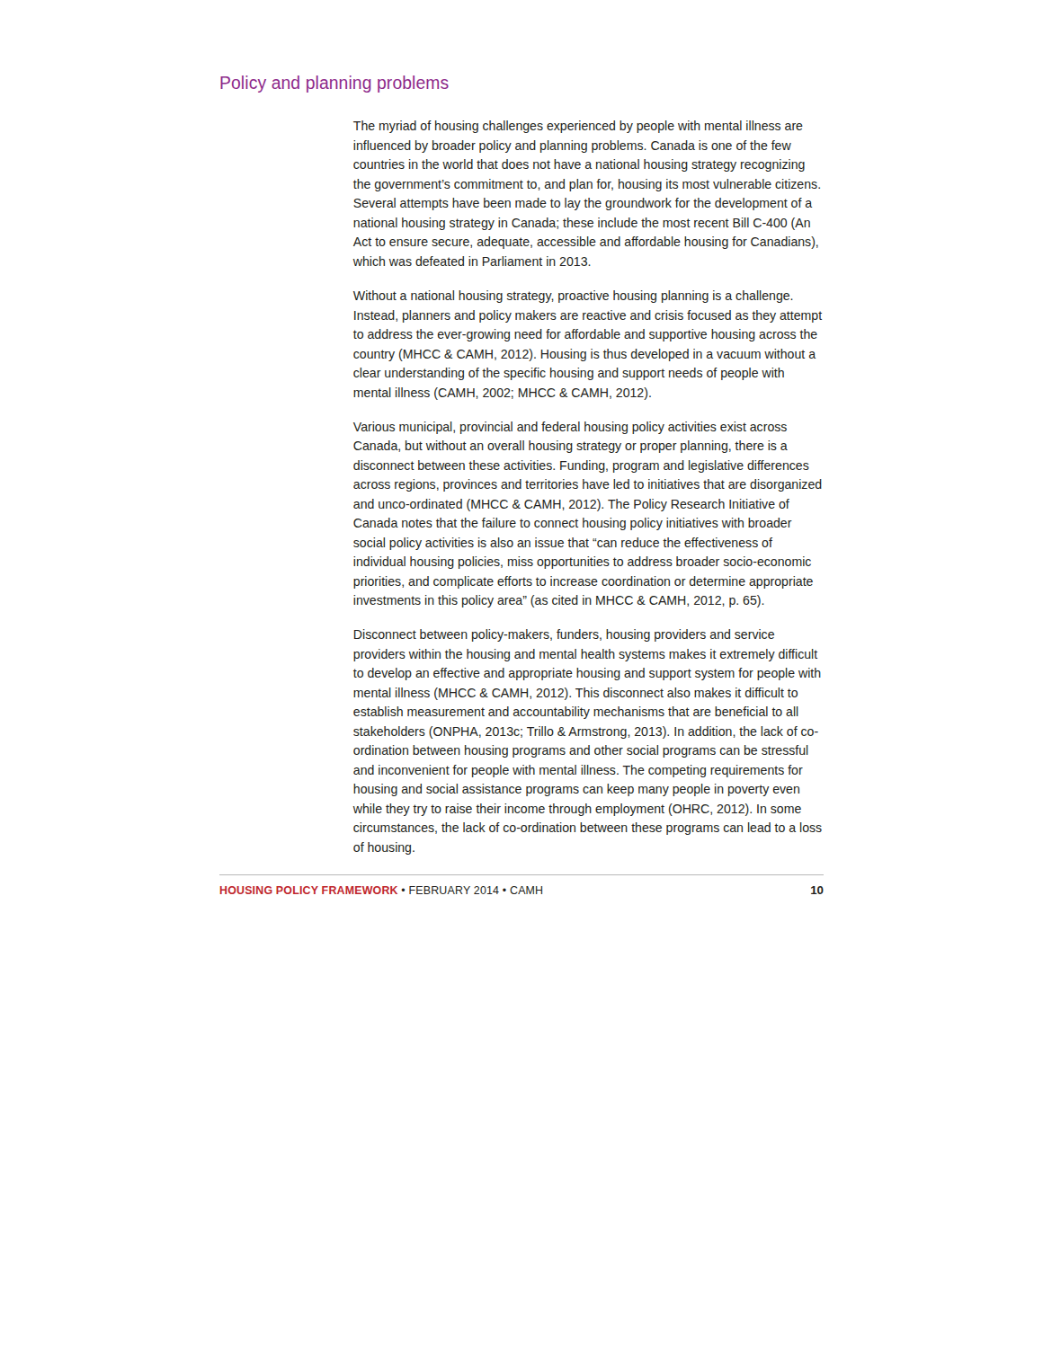Policy and planning problems
The myriad of housing challenges experienced by people with mental illness are influenced by broader policy and planning problems. Canada is one of the few countries in the world that does not have a national housing strategy recognizing the government’s commitment to, and plan for, housing its most vulnerable citizens. Several attempts have been made to lay the groundwork for the development of a national housing strategy in Canada; these include the most recent Bill C-400 (An Act to ensure secure, adequate, accessible and affordable housing for Canadians), which was defeated in Parliament in 2013.
Without a national housing strategy, proactive housing planning is a challenge. Instead, planners and policy makers are reactive and crisis focused as they attempt to address the ever-growing need for affordable and supportive housing across the country (MHCC & CAMH, 2012). Housing is thus developed in a vacuum without a clear understanding of the specific housing and support needs of people with mental illness (CAMH, 2002; MHCC & CAMH, 2012).
Various municipal, provincial and federal housing policy activities exist across Canada, but without an overall housing strategy or proper planning, there is a disconnect between these activities. Funding, program and legislative differences across regions, provinces and territories have led to initiatives that are disorganized and unco-ordinated (MHCC & CAMH, 2012). The Policy Research Initiative of Canada notes that the failure to connect housing policy initiatives with broader social policy activities is also an issue that “can reduce the effectiveness of individual housing policies, miss opportunities to address broader socio-economic priorities, and complicate efforts to increase coordination or determine appropriate investments in this policy area” (as cited in MHCC & CAMH, 2012, p. 65).
Disconnect between policy-makers, funders, housing providers and service providers within the housing and mental health systems makes it extremely difficult to develop an effective and appropriate housing and support system for people with mental illness (MHCC & CAMH, 2012). This disconnect also makes it difficult to establish measurement and accountability mechanisms that are beneficial to all stakeholders (ONPHA, 2013c; Trillo & Armstrong, 2013). In addition, the lack of co-ordination between housing programs and other social programs can be stressful and inconvenient for people with mental illness. The competing requirements for housing and social assistance programs can keep many people in poverty even while they try to raise their income through employment (OHRC, 2012). In some circumstances, the lack of co-ordination between these programs can lead to a loss of housing.
HOUSING POLICY FRAMEWORK • FEBRUARY 2014 • CAMH
10